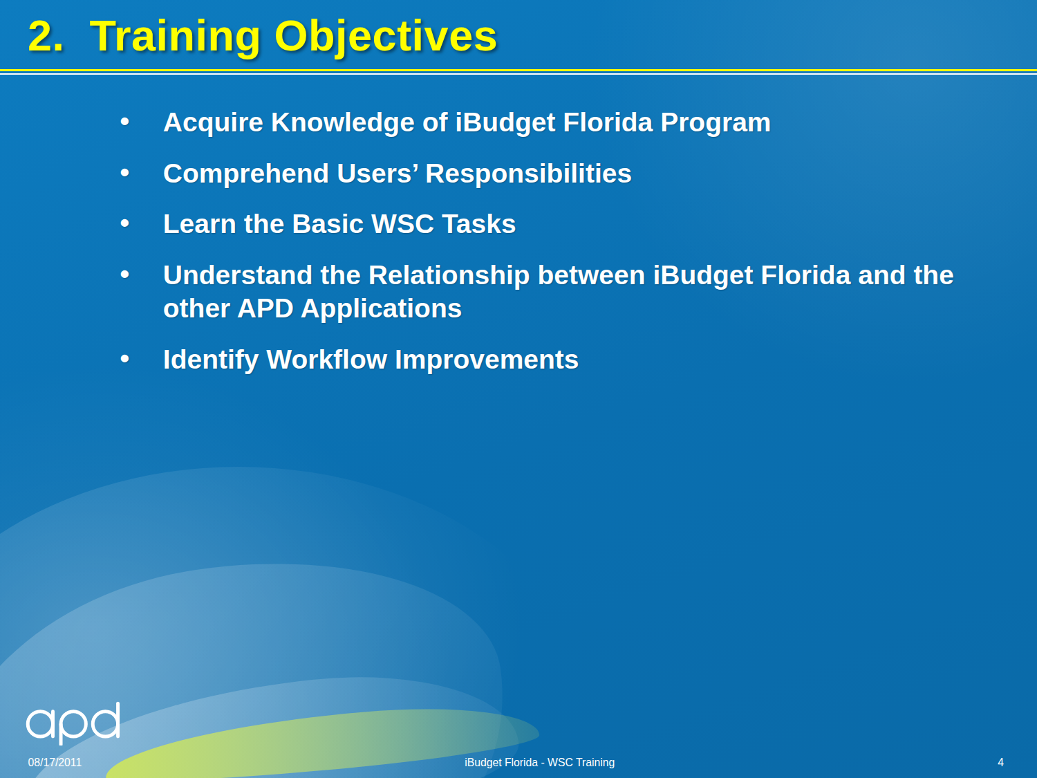2. Training Objectives
Acquire Knowledge of iBudget Florida Program
Comprehend Users’ Responsibilities
Learn the Basic WSC Tasks
Understand the Relationship between iBudget Florida and the other APD Applications
Identify Workflow Improvements
08/17/2011
iBudget Florida - WSC Training
4